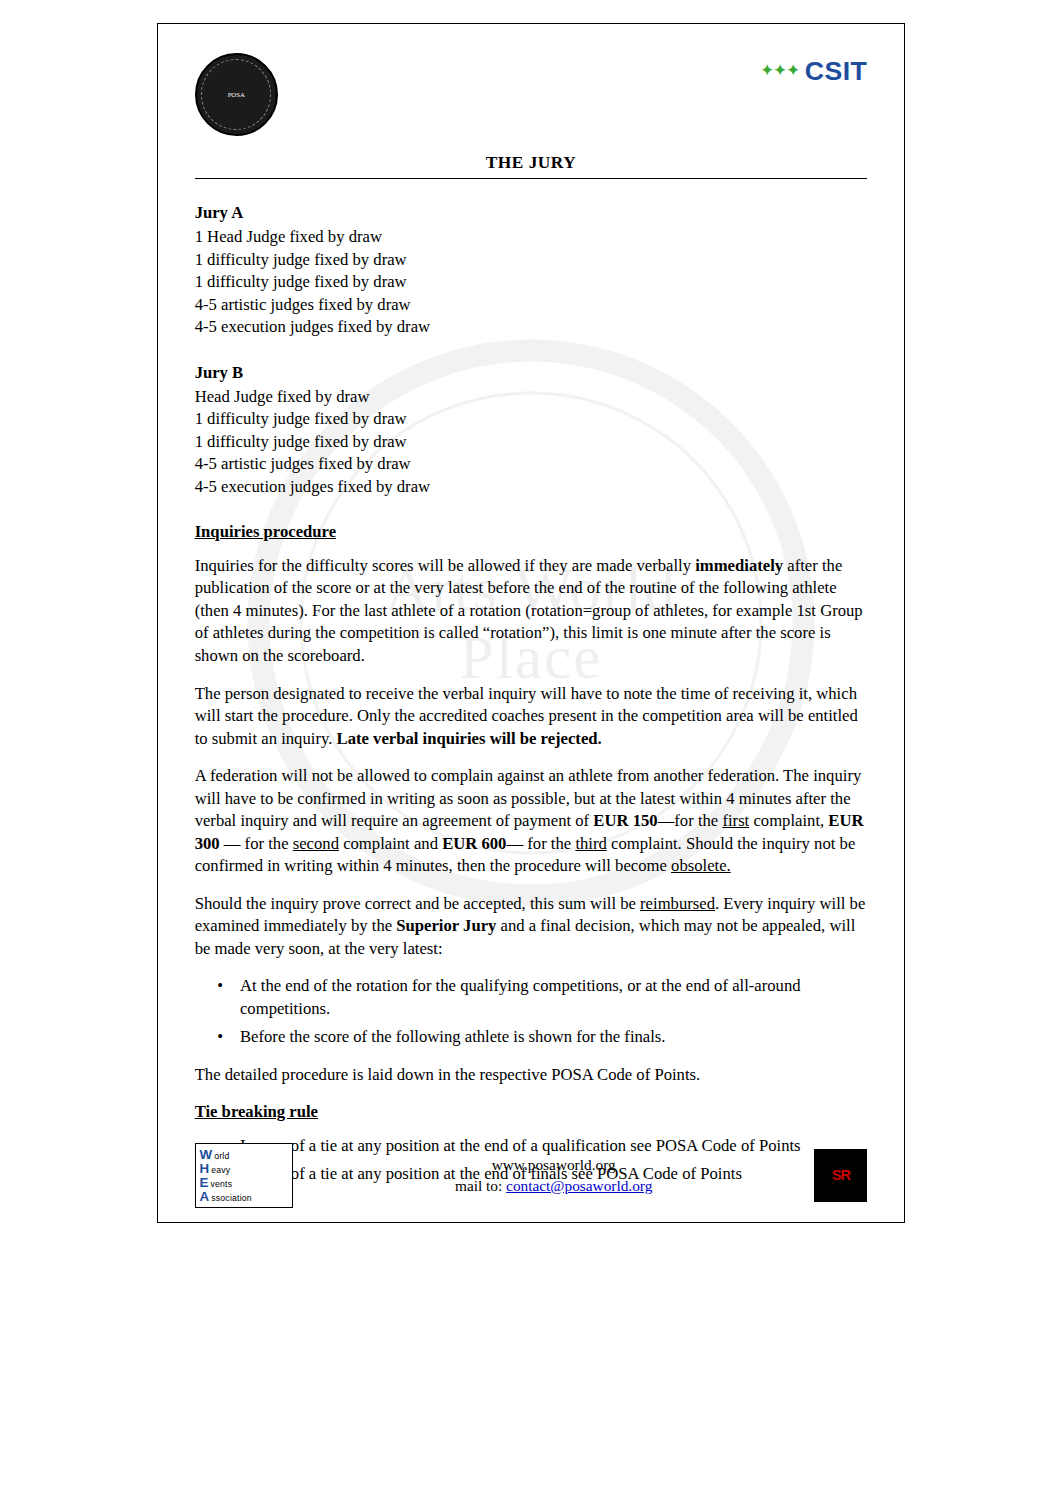Arts World
Place
POSA
✦✦✦ CSIT
The Jury
Jury A
1 Head Judge fixed by draw
1 difficulty judge fixed by draw
1 difficulty judge fixed by draw
4-5 artistic judges fixed by draw
4-5 execution judges fixed by draw
Jury B
Head Judge fixed by draw
1 difficulty judge fixed by draw
1 difficulty judge fixed by draw
4-5 artistic judges fixed by draw
4-5 execution judges fixed by draw
Inquiries procedure
Inquiries for the difficulty scores will be allowed if they are made verbally immediately after the publication of the score or at the very latest before the end of the routine of the following athlete (then 4 minutes). For the last athlete of a rotation (rotation=group of athletes, for example 1st Group of athletes during the competition is called “rotation”), this limit is one minute after the score is shown on the scoreboard.
The person designated to receive the verbal inquiry will have to note the time of receiving it, which will start the procedure. Only the accredited coaches present in the competition area will be entitled to submit an inquiry. Late verbal inquiries will be rejected.
A federation will not be allowed to complain against an athlete from another federation. The inquiry will have to be confirmed in writing as soon as possible, but at the latest within 4 minutes after the verbal inquiry and will require an agreement of payment of EUR 150—for the first complaint, EUR 300 — for the second complaint and EUR 600— for the third complaint. Should the inquiry not be confirmed in writing within 4 minutes, then the procedure will become obsolete.
Should the inquiry prove correct and be accepted, this sum will be reimbursed. Every inquiry will be examined immediately by the Superior Jury and a final decision, which may not be appealed, will be made very soon, at the very latest:
At the end of the rotation for the qualifying competitions, or at the end of all-around competitions.
Before the score of the following athlete is shown for the finals.
The detailed procedure is laid down in the respective POSA Code of Points.
Tie breaking rule
In case of a tie at any position at the end of a qualification see POSA Code of Points
In case of a tie at any position at the end of finals see POSA Code of Points
World
Heavy
Events
Association
www.posaworld.org
mail to: contact@posaworld.org
SR